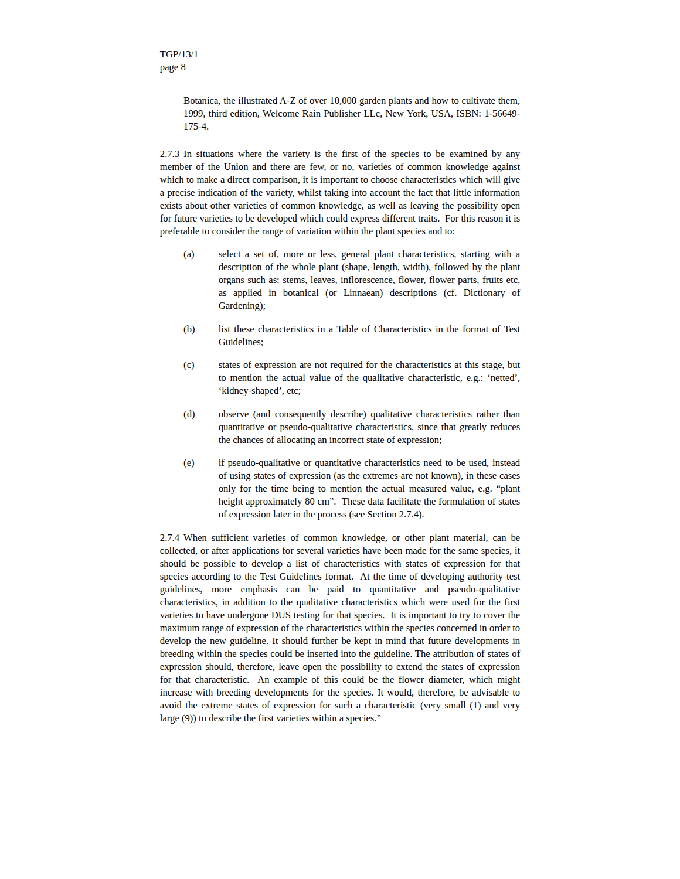TGP/13/1
page 8
Botanica, the illustrated A-Z of over 10,000 garden plants and how to cultivate them, 1999, third edition, Welcome Rain Publisher LLc, New York, USA, ISBN: 1-56649-175-4.
2.7.3 In situations where the variety is the first of the species to be examined by any member of the Union and there are few, or no, varieties of common knowledge against which to make a direct comparison, it is important to choose characteristics which will give a precise indication of the variety, whilst taking into account the fact that little information exists about other varieties of common knowledge, as well as leaving the possibility open for future varieties to be developed which could express different traits. For this reason it is preferable to consider the range of variation within the plant species and to:
(a) select a set of, more or less, general plant characteristics, starting with a description of the whole plant (shape, length, width), followed by the plant organs such as: stems, leaves, inflorescence, flower, flower parts, fruits etc, as applied in botanical (or Linnaean) descriptions (cf. Dictionary of Gardening);
(b) list these characteristics in a Table of Characteristics in the format of Test Guidelines;
(c) states of expression are not required for the characteristics at this stage, but to mention the actual value of the qualitative characteristic, e.g.: ‘netted’, ‘kidney-shaped’, etc;
(d) observe (and consequently describe) qualitative characteristics rather than quantitative or pseudo-qualitative characteristics, since that greatly reduces the chances of allocating an incorrect state of expression;
(e) if pseudo-qualitative or quantitative characteristics need to be used, instead of using states of expression (as the extremes are not known), in these cases only for the time being to mention the actual measured value, e.g. “plant height approximately 80 cm”. These data facilitate the formulation of states of expression later in the process (see Section 2.7.4).
2.7.4 When sufficient varieties of common knowledge, or other plant material, can be collected, or after applications for several varieties have been made for the same species, it should be possible to develop a list of characteristics with states of expression for that species according to the Test Guidelines format. At the time of developing authority test guidelines, more emphasis can be paid to quantitative and pseudo-qualitative characteristics, in addition to the qualitative characteristics which were used for the first varieties to have undergone DUS testing for that species. It is important to try to cover the maximum range of expression of the characteristics within the species concerned in order to develop the new guideline. It should further be kept in mind that future developments in breeding within the species could be inserted into the guideline. The attribution of states of expression should, therefore, leave open the possibility to extend the states of expression for that characteristic. An example of this could be the flower diameter, which might increase with breeding developments for the species. It would, therefore, be advisable to avoid the extreme states of expression for such a characteristic (very small (1) and very large (9)) to describe the first varieties within a species.”